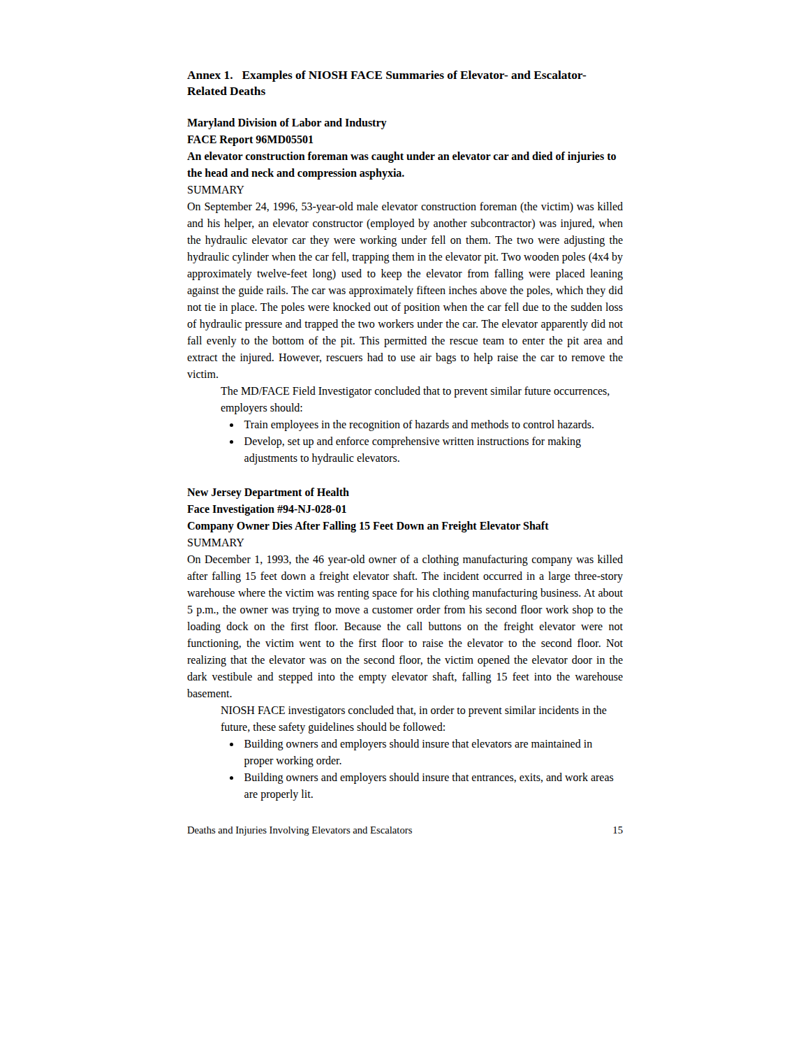Annex 1. Examples of NIOSH FACE Summaries of Elevator- and Escalator-Related Deaths
Maryland Division of Labor and Industry
FACE Report 96MD05501
An elevator construction foreman was caught under an elevator car and died of injuries to the head and neck and compression asphyxia.
SUMMARY
On September 24, 1996, 53-year-old male elevator construction foreman (the victim) was killed and his helper, an elevator constructor (employed by another subcontractor) was injured, when the hydraulic elevator car they were working under fell on them. The two were adjusting the hydraulic cylinder when the car fell, trapping them in the elevator pit. Two wooden poles (4x4 by approximately twelve-feet long) used to keep the elevator from falling were placed leaning against the guide rails. The car was approximately fifteen inches above the poles, which they did not tie in place. The poles were knocked out of position when the car fell due to the sudden loss of hydraulic pressure and trapped the two workers under the car. The elevator apparently did not fall evenly to the bottom of the pit. This permitted the rescue team to enter the pit area and extract the injured. However, rescuers had to use air bags to help raise the car to remove the victim.
The MD/FACE Field Investigator concluded that to prevent similar future occurrences, employers should:
Train employees in the recognition of hazards and methods to control hazards.
Develop, set up and enforce comprehensive written instructions for making adjustments to hydraulic elevators.
New Jersey Department of Health
Face Investigation #94-NJ-028-01
Company Owner Dies After Falling 15 Feet Down an Freight Elevator Shaft
SUMMARY
On December 1, 1993, the 46 year-old owner of a clothing manufacturing company was killed after falling 15 feet down a freight elevator shaft. The incident occurred in a large three-story warehouse where the victim was renting space for his clothing manufacturing business. At about 5 p.m., the owner was trying to move a customer order from his second floor work shop to the loading dock on the first floor. Because the call buttons on the freight elevator were not functioning, the victim went to the first floor to raise the elevator to the second floor. Not realizing that the elevator was on the second floor, the victim opened the elevator door in the dark vestibule and stepped into the empty elevator shaft, falling 15 feet into the warehouse basement.
NIOSH FACE investigators concluded that, in order to prevent similar incidents in the future, these safety guidelines should be followed:
Building owners and employers should insure that elevators are maintained in proper working order.
Building owners and employers should insure that entrances, exits, and work areas are properly lit.
Deaths and Injuries Involving Elevators and Escalators 15